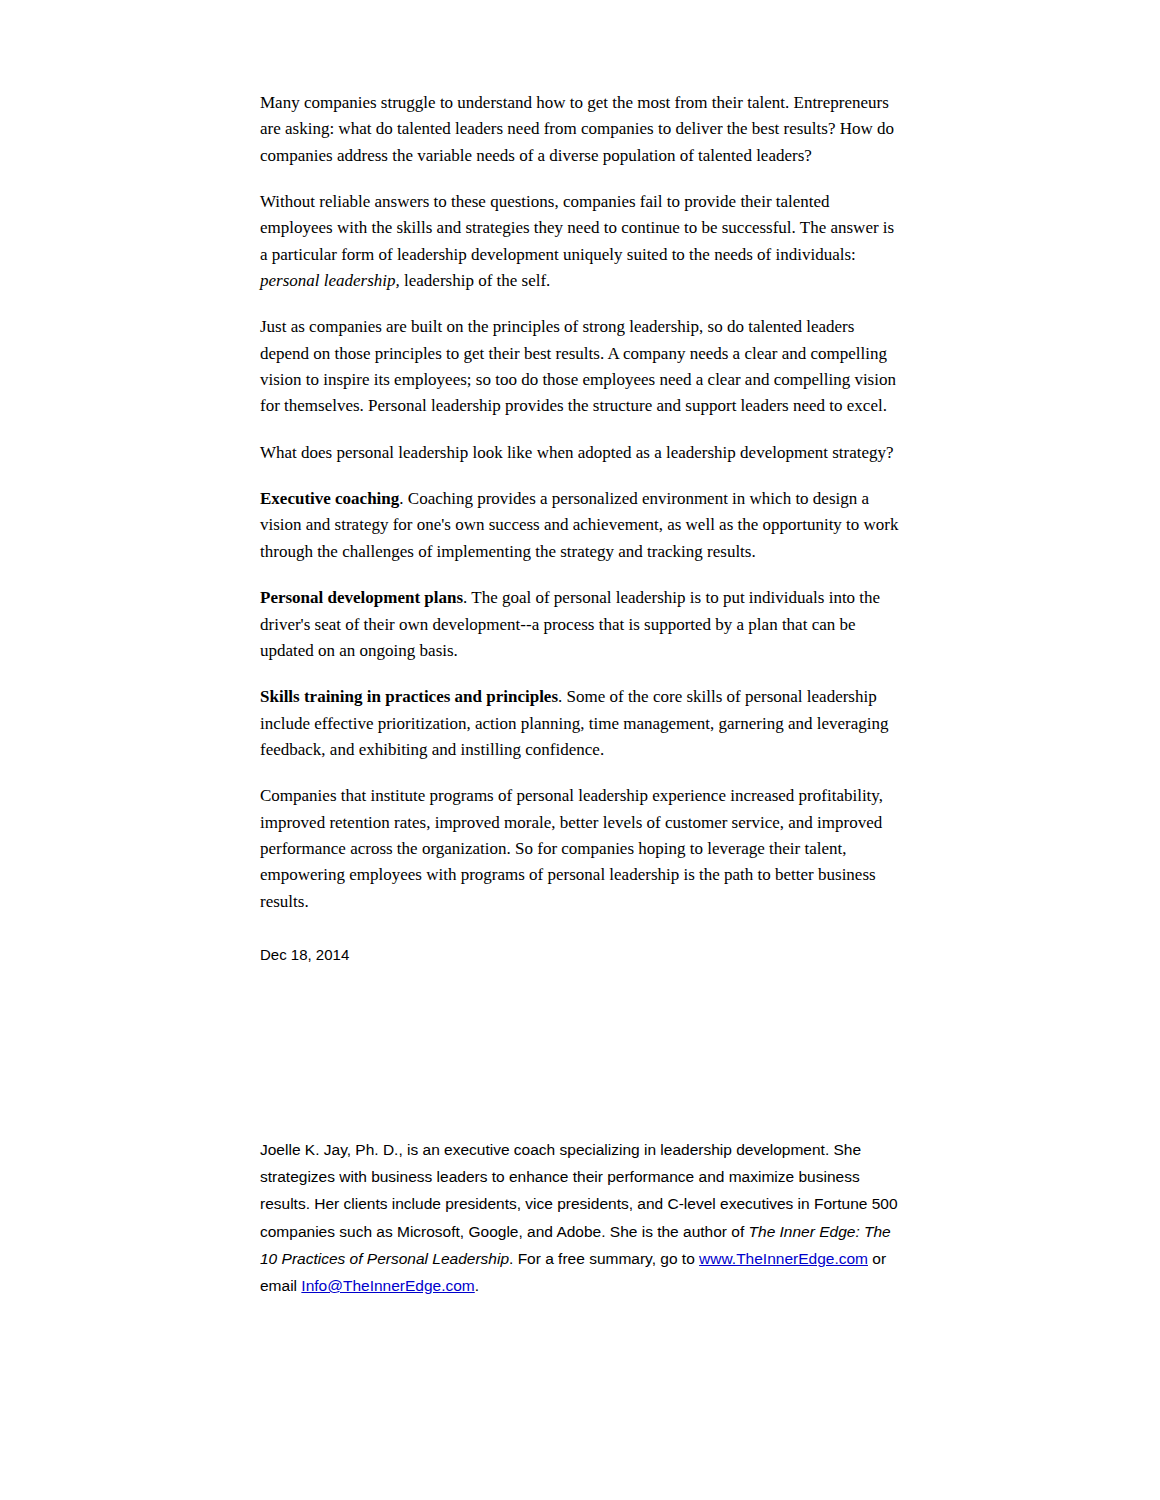Many companies struggle to understand how to get the most from their talent. Entrepreneurs are asking: what do talented leaders need from companies to deliver the best results? How do companies address the variable needs of a diverse population of talented leaders?
Without reliable answers to these questions, companies fail to provide their talented employees with the skills and strategies they need to continue to be successful. The answer is a particular form of leadership development uniquely suited to the needs of individuals: personal leadership, leadership of the self.
Just as companies are built on the principles of strong leadership, so do talented leaders depend on those principles to get their best results. A company needs a clear and compelling vision to inspire its employees; so too do those employees need a clear and compelling vision for themselves. Personal leadership provides the structure and support leaders need to excel.
What does personal leadership look like when adopted as a leadership development strategy?
Executive coaching. Coaching provides a personalized environment in which to design a vision and strategy for one's own success and achievement, as well as the opportunity to work through the challenges of implementing the strategy and tracking results.
Personal development plans. The goal of personal leadership is to put individuals into the driver's seat of their own development--a process that is supported by a plan that can be updated on an ongoing basis.
Skills training in practices and principles. Some of the core skills of personal leadership include effective prioritization, action planning, time management, garnering and leveraging feedback, and exhibiting and instilling confidence.
Companies that institute programs of personal leadership experience increased profitability, improved retention rates, improved morale, better levels of customer service, and improved performance across the organization. So for companies hoping to leverage their talent, empowering employees with programs of personal leadership is the path to better business results.
Dec 18, 2014
Joelle K. Jay, Ph. D., is an executive coach specializing in leadership development. She strategizes with business leaders to enhance their performance and maximize business results. Her clients include presidents, vice presidents, and C-level executives in Fortune 500 companies such as Microsoft, Google, and Adobe. She is the author of The Inner Edge: The 10 Practices of Personal Leadership. For a free summary, go to www.TheInnerEdge.com or email Info@TheInnerEdge.com.